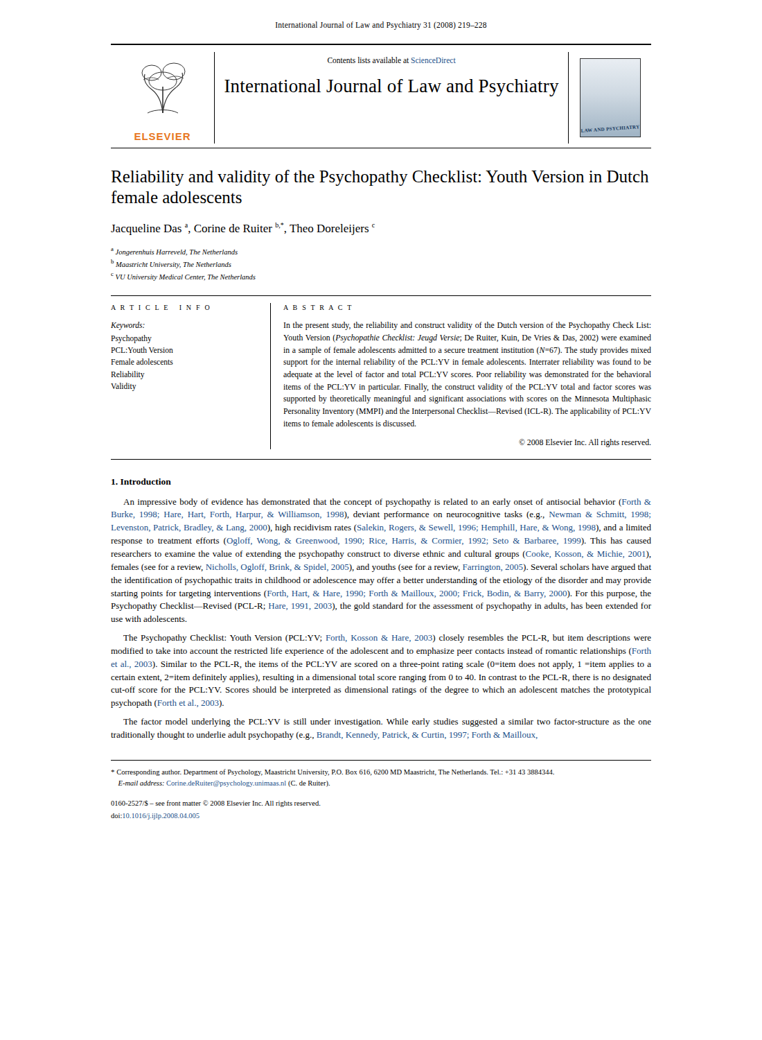International Journal of Law and Psychiatry 31 (2008) 219–228
ELSEVIER
Contents lists available at ScienceDirect
International Journal of Law and Psychiatry
LAW AND PSYCHIATRY
Reliability and validity of the Psychopathy Checklist: Youth Version in Dutch female adolescents
Jacqueline Das a, Corine de Ruiter b,*, Theo Doreleijers c
a Jongerenhuis Harreveld, The Netherlands
b Maastricht University, The Netherlands
c VU University Medical Center, The Netherlands
A R T I C L E I N F O
Keywords:
Psychopathy
PCL:Youth Version
Female adolescents
Reliability
Validity
A B S T R A C T
In the present study, the reliability and construct validity of the Dutch version of the Psychopathy Check List: Youth Version (Psychopathie Checklist: Jeugd Versie; De Ruiter, Kuin, De Vries & Das, 2002) were examined in a sample of female adolescents admitted to a secure treatment institution (N=67). The study provides mixed support for the internal reliability of the PCL:YV in female adolescents. Interrater reliability was found to be adequate at the level of factor and total PCL:YV scores. Poor reliability was demonstrated for the behavioral items of the PCL:YV in particular. Finally, the construct validity of the PCL:YV total and factor scores was supported by theoretically meaningful and significant associations with scores on the Minnesota Multiphasic Personality Inventory (MMPI) and the Interpersonal Checklist—Revised (ICL-R). The applicability of PCL:YV items to female adolescents is discussed.
© 2008 Elsevier Inc. All rights reserved.
1. Introduction
An impressive body of evidence has demonstrated that the concept of psychopathy is related to an early onset of antisocial behavior (Forth & Burke, 1998; Hare, Hart, Forth, Harpur, & Williamson, 1998), deviant performance on neurocognitive tasks (e.g., Newman & Schmitt, 1998; Levenston, Patrick, Bradley, & Lang, 2000), high recidivism rates (Salekin, Rogers, & Sewell, 1996; Hemphill, Hare, & Wong, 1998), and a limited response to treatment efforts (Ogloff, Wong, & Greenwood, 1990; Rice, Harris, & Cormier, 1992; Seto & Barbaree, 1999). This has caused researchers to examine the value of extending the psychopathy construct to diverse ethnic and cultural groups (Cooke, Kosson, & Michie, 2001), females (see for a review, Nicholls, Ogloff, Brink, & Spidel, 2005), and youths (see for a review, Farrington, 2005). Several scholars have argued that the identification of psychopathic traits in childhood or adolescence may offer a better understanding of the etiology of the disorder and may provide starting points for targeting interventions (Forth, Hart, & Hare, 1990; Forth & Mailloux, 2000; Frick, Bodin, & Barry, 2000). For this purpose, the Psychopathy Checklist—Revised (PCL-R; Hare, 1991, 2003), the gold standard for the assessment of psychopathy in adults, has been extended for use with adolescents.
The Psychopathy Checklist: Youth Version (PCL:YV; Forth, Kosson & Hare, 2003) closely resembles the PCL-R, but item descriptions were modified to take into account the restricted life experience of the adolescent and to emphasize peer contacts instead of romantic relationships (Forth et al., 2003). Similar to the PCL-R, the items of the PCL:YV are scored on a three-point rating scale (0=item does not apply, 1 =item applies to a certain extent, 2=item definitely applies), resulting in a dimensional total score ranging from 0 to 40. In contrast to the PCL-R, there is no designated cut-off score for the PCL:YV. Scores should be interpreted as dimensional ratings of the degree to which an adolescent matches the prototypical psychopath (Forth et al., 2003).
The factor model underlying the PCL:YV is still under investigation. While early studies suggested a similar two factor-structure as the one traditionally thought to underlie adult psychopathy (e.g., Brandt, Kennedy, Patrick, & Curtin, 1997; Forth & Mailloux,
* Corresponding author. Department of Psychology, Maastricht University, P.O. Box 616, 6200 MD Maastricht, The Netherlands. Tel.: +31 43 3884344.
E-mail address: Corine.deRuiter@psychology.unimaas.nl (C. de Ruiter).
0160-2527/$ – see front matter © 2008 Elsevier Inc. All rights reserved.
doi:10.1016/j.ijlp.2008.04.005